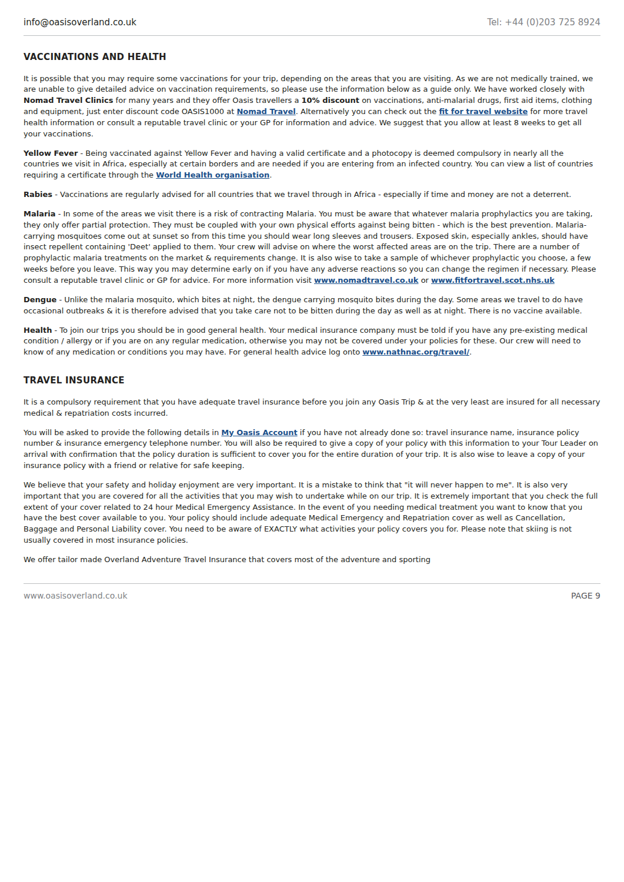info@oasisoverland.co.uk
Tel: +44 (0)203 725 8924
VACCINATIONS AND HEALTH
It is possible that you may require some vaccinations for your trip, depending on the areas that you are visiting. As we are not medically trained, we are unable to give detailed advice on vaccination requirements, so please use the information below as a guide only. We have worked closely with Nomad Travel Clinics for many years and they offer Oasis travellers a 10% discount on vaccinations, anti-malarial drugs, first aid items, clothing and equipment, just enter discount code OASIS1000 at Nomad Travel. Alternatively you can check out the fit for travel website for more travel health information or consult a reputable travel clinic or your GP for information and advice. We suggest that you allow at least 8 weeks to get all your vaccinations.
Yellow Fever - Being vaccinated against Yellow Fever and having a valid certificate and a photocopy is deemed compulsory in nearly all the countries we visit in Africa, especially at certain borders and are needed if you are entering from an infected country. You can view a list of countries requiring a certificate through the World Health organisation.
Rabies - Vaccinations are regularly advised for all countries that we travel through in Africa - especially if time and money are not a deterrent.
Malaria - In some of the areas we visit there is a risk of contracting Malaria. You must be aware that whatever malaria prophylactics you are taking, they only offer partial protection. They must be coupled with your own physical efforts against being bitten - which is the best prevention. Malaria-carrying mosquitoes come out at sunset so from this time you should wear long sleeves and trousers. Exposed skin, especially ankles, should have insect repellent containing 'Deet' applied to them. Your crew will advise on where the worst affected areas are on the trip. There are a number of prophylactic malaria treatments on the market & requirements change. It is also wise to take a sample of whichever prophylactic you choose, a few weeks before you leave. This way you may determine early on if you have any adverse reactions so you can change the regimen if necessary. Please consult a reputable travel clinic or GP for advice. For more information visit www.nomadtravel.co.uk or www.fitfortravel.scot.nhs.uk
Dengue - Unlike the malaria mosquito, which bites at night, the dengue carrying mosquito bites during the day. Some areas we travel to do have occasional outbreaks & it is therefore advised that you take care not to be bitten during the day as well as at night. There is no vaccine available.
Health - To join our trips you should be in good general health. Your medical insurance company must be told if you have any pre-existing medical condition / allergy or if you are on any regular medication, otherwise you may not be covered under your policies for these. Our crew will need to know of any medication or conditions you may have. For general health advice log onto www.nathnac.org/travel/.
TRAVEL INSURANCE
It is a compulsory requirement that you have adequate travel insurance before you join any Oasis Trip & at the very least are insured for all necessary medical & repatriation costs incurred.
You will be asked to provide the following details in My Oasis Account if you have not already done so: travel insurance name, insurance policy number & insurance emergency telephone number. You will also be required to give a copy of your policy with this information to your Tour Leader on arrival with confirmation that the policy duration is sufficient to cover you for the entire duration of your trip. It is also wise to leave a copy of your insurance policy with a friend or relative for safe keeping.
We believe that your safety and holiday enjoyment are very important. It is a mistake to think that "it will never happen to me". It is also very important that you are covered for all the activities that you may wish to undertake while on our trip. It is extremely important that you check the full extent of your cover related to 24 hour Medical Emergency Assistance. In the event of you needing medical treatment you want to know that you have the best cover available to you. Your policy should include adequate Medical Emergency and Repatriation cover as well as Cancellation, Baggage and Personal Liability cover. You need to be aware of EXACTLY what activities your policy covers you for. Please note that skiing is not usually covered in most insurance policies.
We offer tailor made Overland Adventure Travel Insurance that covers most of the adventure and sporting
www.oasisoverland.co.uk
PAGE 9